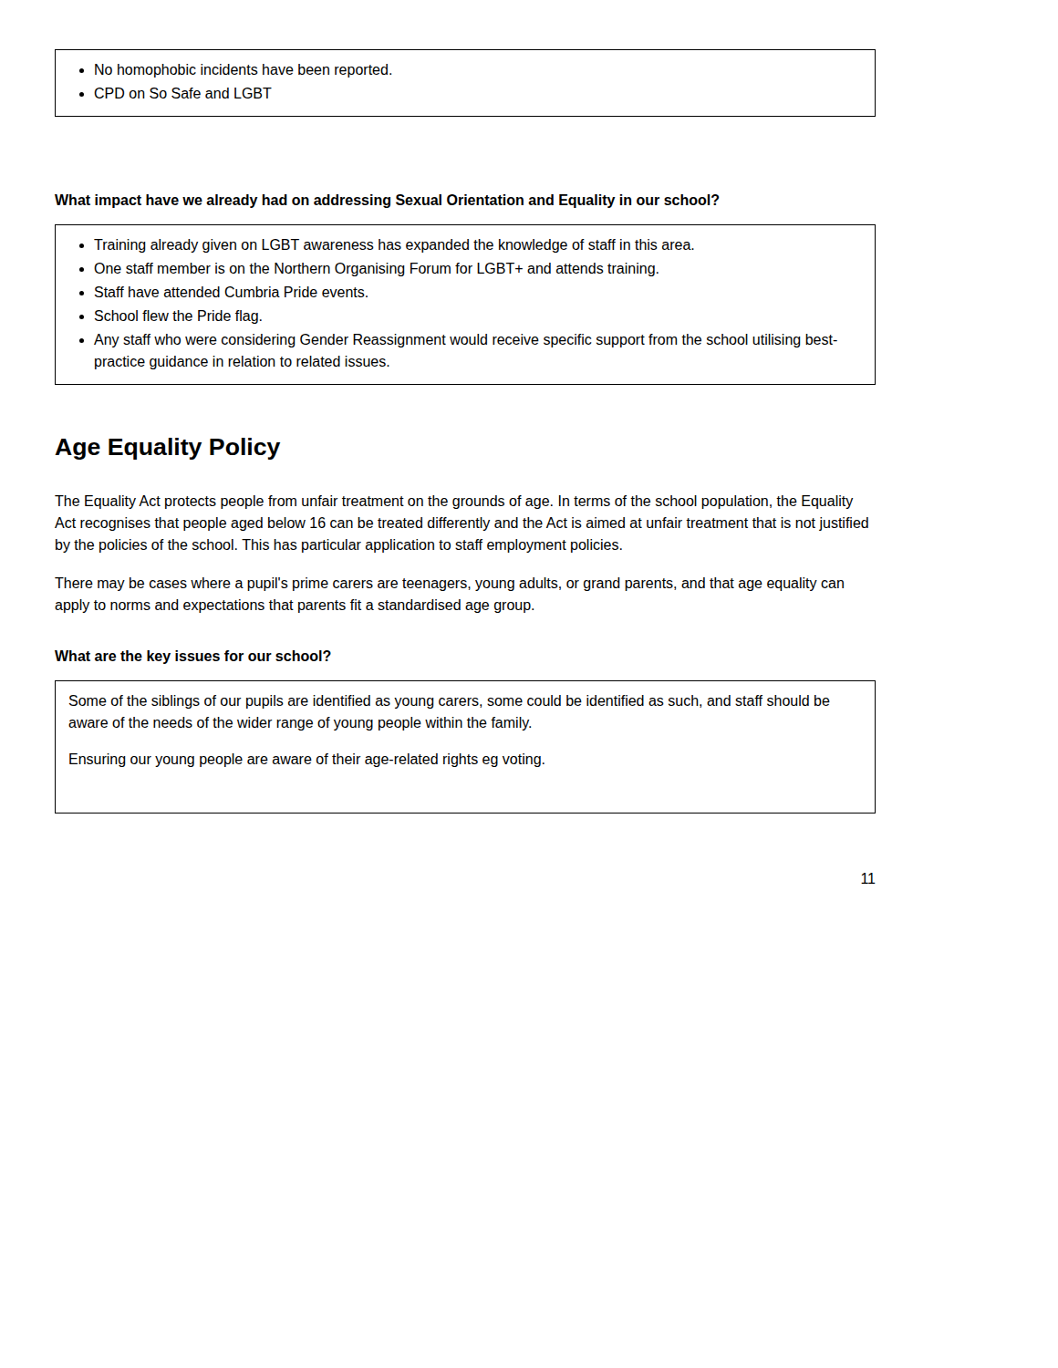No homophobic incidents have been reported.
CPD on So Safe and LGBT
What impact have we already had on addressing Sexual Orientation and Equality in our school?
Training already given on LGBT awareness has expanded the knowledge of staff in this area.
One staff member is on the Northern Organising Forum for LGBT+ and attends training.
Staff have attended Cumbria Pride events.
School flew the Pride flag.
Any staff who were considering Gender Reassignment would receive specific support from the school utilising best-practice guidance in relation to related issues.
Age Equality Policy
The Equality Act protects people from unfair treatment on the grounds of age. In terms of the school population, the Equality Act recognises that people aged below 16 can be treated differently and the Act is aimed at unfair treatment that is not justified by the policies of the school. This has particular application to staff employment policies.
There may be cases where a pupil's prime carers are teenagers, young adults, or grand parents, and that age equality can apply to norms and expectations that parents fit a standardised age group.
What are the key issues for our school?
Some of the siblings of our pupils are identified as young carers, some could be identified as such, and staff should be aware of the needs of the wider range of young people within the family.
Ensuring our young people are aware of their age-related rights eg voting.
11